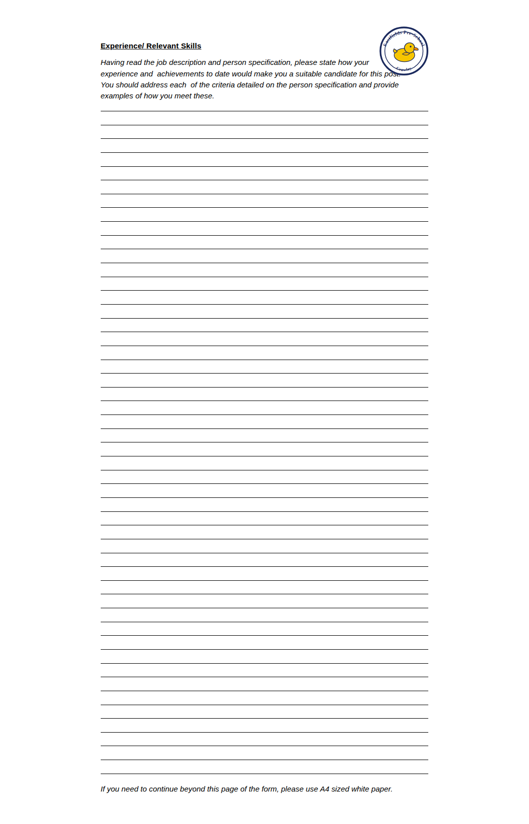Eastfields Pre-School Crawley Eastfields Pre-School Crawley
Experience/ Relevant Skills
Having read the job description and person specification, please state how your experience and achievements to date would make you a suitable candidate for this post. You should address each of the criteria detailed on the person specification and provide examples of how you meet these.
If you need to continue beyond this page of the form, please use A4 sized white paper.